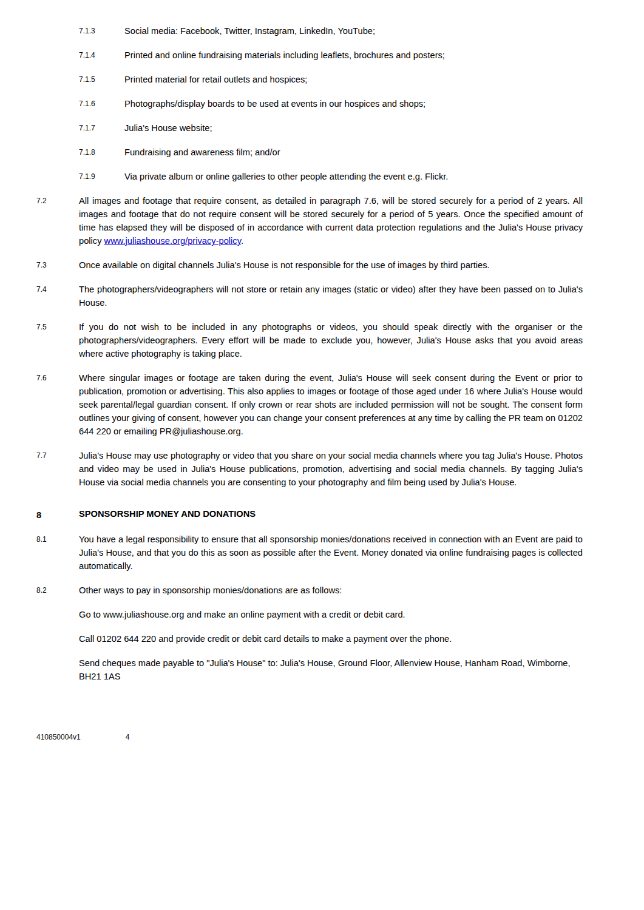7.1.3
Social media: Facebook, Twitter, Instagram, LinkedIn, YouTube;
7.1.4
Printed and online fundraising materials including leaflets, brochures and posters;
7.1.5
Printed material for retail outlets and hospices;
7.1.6
Photographs/display boards to be used at events in our hospices and shops;
7.1.7
Julia's House website;
7.1.8
Fundraising and awareness film; and/or
7.1.9
Via private album or online galleries to other people attending the event e.g. Flickr.
7.2
All images and footage that require consent, as detailed in paragraph 7.6, will be stored securely for a period of 2 years. All images and footage that do not require consent will be stored securely for a period of 5 years. Once the specified amount of time has elapsed they will be disposed of in accordance with current data protection regulations and the Julia's House privacy policy www.juliashouse.org/privacy-policy.
7.3
Once available on digital channels Julia's House is not responsible for the use of images by third parties.
7.4
The photographers/videographers will not store or retain any images (static or video) after they have been passed on to Julia's House.
7.5
If you do not wish to be included in any photographs or videos, you should speak directly with the organiser or the photographers/videographers. Every effort will be made to exclude you, however, Julia's House asks that you avoid areas where active photography is taking place.
7.6
Where singular images or footage are taken during the event, Julia's House will seek consent during the Event or prior to publication, promotion or advertising. This also applies to images or footage of those aged under 16 where Julia's House would seek parental/legal guardian consent. If only crown or rear shots are included permission will not be sought. The consent form outlines your giving of consent, however you can change your consent preferences at any time by calling the PR team on 01202 644 220 or emailing PR@juliashouse.org.
7.7
Julia's House may use photography or video that you share on your social media channels where you tag Julia's House. Photos and video may be used in Julia's House publications, promotion, advertising and social media channels. By tagging Julia's House via social media channels you are consenting to your photography and film being used by Julia's House.
8
Sponsorship money and donations
8.1
You have a legal responsibility to ensure that all sponsorship monies/donations received in connection with an Event are paid to Julia's House, and that you do this as soon as possible after the Event. Money donated via online fundraising pages is collected automatically.
8.2
Other ways to pay in sponsorship monies/donations are as follows:
Go to www.juliashouse.org and make an online payment with a credit or debit card.
Call 01202 644 220 and provide credit or debit card details to make a payment over the phone.
Send cheques made payable to "Julia's House" to: Julia's House, Ground Floor, Allenview House, Hanham Road, Wimborne, BH21 1AS
410850004v1
4